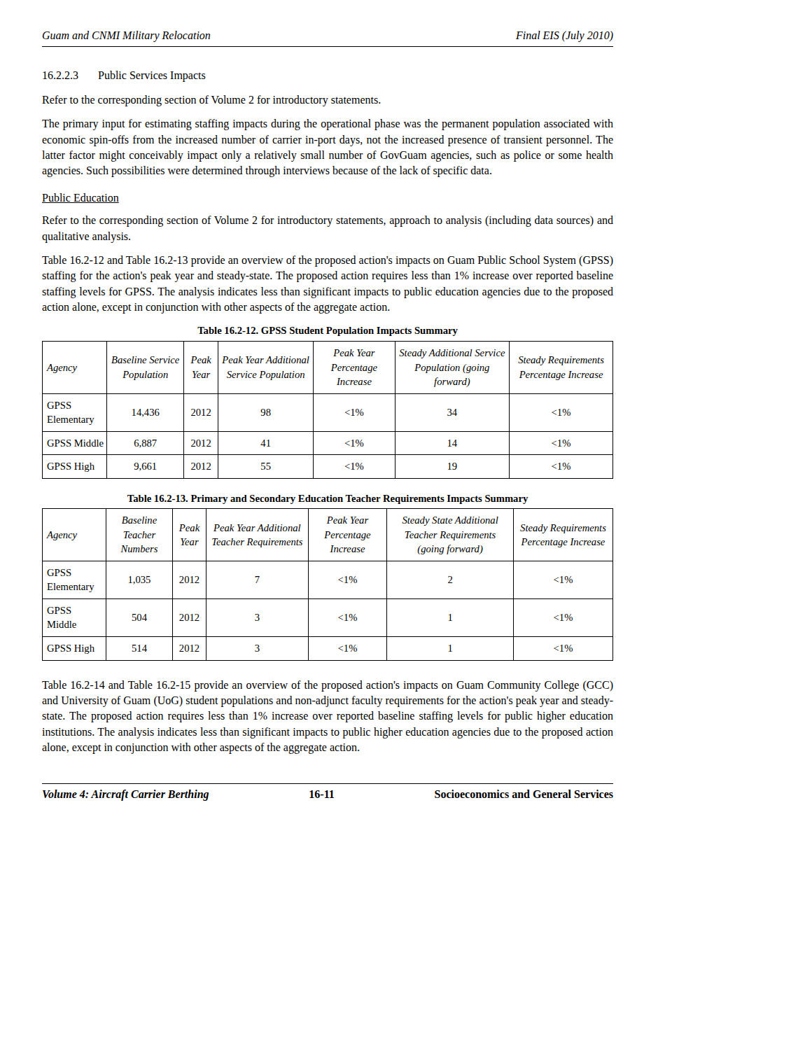Guam and CNMI Military Relocation Final EIS (July 2010)
16.2.2.3 Public Services Impacts
Refer to the corresponding section of Volume 2 for introductory statements.
The primary input for estimating staffing impacts during the operational phase was the permanent population associated with economic spin-offs from the increased number of carrier in-port days, not the increased presence of transient personnel. The latter factor might conceivably impact only a relatively small number of GovGuam agencies, such as police or some health agencies. Such possibilities were determined through interviews because of the lack of specific data.
Public Education
Refer to the corresponding section of Volume 2 for introductory statements, approach to analysis (including data sources) and qualitative analysis.
Table 16.2-12 and Table 16.2-13 provide an overview of the proposed action's impacts on Guam Public School System (GPSS) staffing for the action's peak year and steady-state. The proposed action requires less than 1% increase over reported baseline staffing levels for GPSS. The analysis indicates less than significant impacts to public education agencies due to the proposed action alone, except in conjunction with other aspects of the aggregate action.
Table 16.2-12. GPSS Student Population Impacts Summary
| Agency | Baseline Service Population | Peak Year | Peak Year Additional Service Population | Peak Year Percentage Increase | Steady Additional Service Population (going forward) | Steady Requirements Percentage Increase |
| --- | --- | --- | --- | --- | --- | --- |
| GPSS Elementary | 14,436 | 2012 | 98 | <1% | 34 | <1% |
| GPSS Middle | 6,887 | 2012 | 41 | <1% | 14 | <1% |
| GPSS High | 9,661 | 2012 | 55 | <1% | 19 | <1% |
Table 16.2-13. Primary and Secondary Education Teacher Requirements Impacts Summary
| Agency | Baseline Teacher Numbers | Peak Year | Peak Year Additional Teacher Requirements | Peak Year Percentage Increase | Steady State Additional Teacher Requirements (going forward) | Steady Requirements Percentage Increase |
| --- | --- | --- | --- | --- | --- | --- |
| GPSS Elementary | 1,035 | 2012 | 7 | <1% | 2 | <1% |
| GPSS Middle | 504 | 2012 | 3 | <1% | 1 | <1% |
| GPSS High | 514 | 2012 | 3 | <1% | 1 | <1% |
Table 16.2-14 and Table 16.2-15 provide an overview of the proposed action's impacts on Guam Community College (GCC) and University of Guam (UoG) student populations and non-adjunct faculty requirements for the action's peak year and steady-state. The proposed action requires less than 1% increase over reported baseline staffing levels for public higher education institutions. The analysis indicates less than significant impacts to public higher education agencies due to the proposed action alone, except in conjunction with other aspects of the aggregate action.
Volume 4: Aircraft Carrier Berthing 16-11 Socioeconomics and General Services